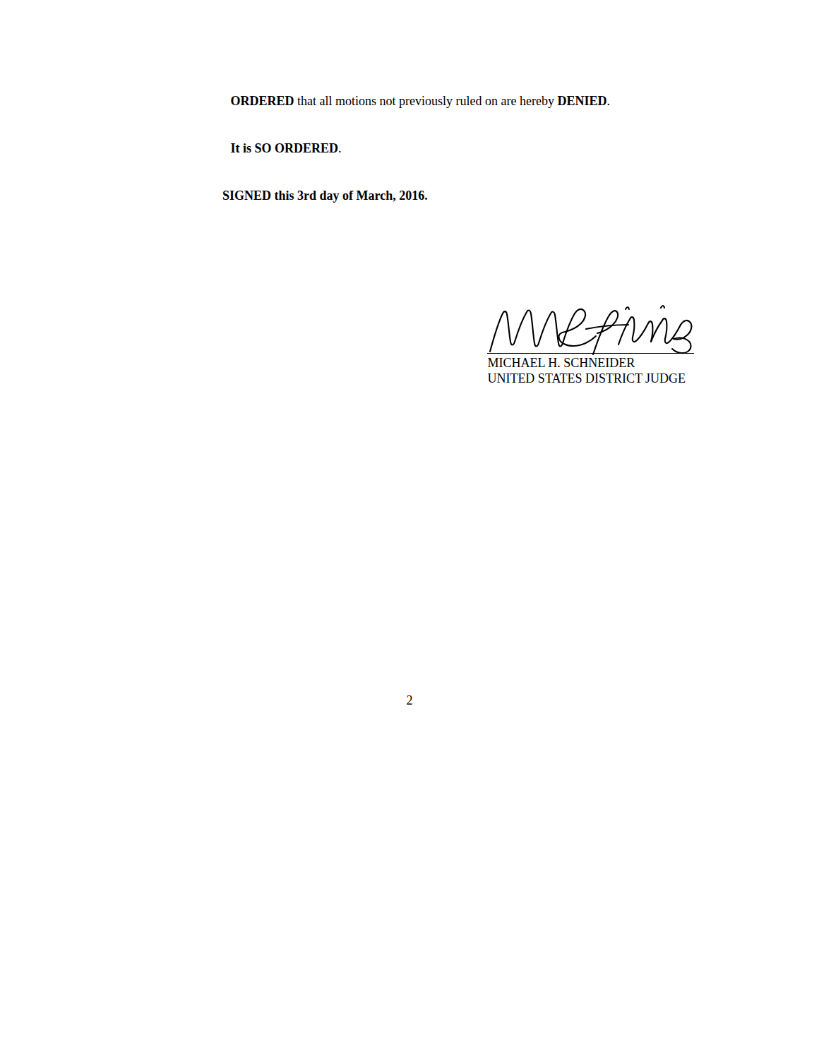ORDERED that all motions not previously ruled on are hereby DENIED.
It is SO ORDERED.
SIGNED this 3rd day of March, 2016.
MICHAEL H. SCHNEIDER
UNITED STATES DISTRICT JUDGE
2